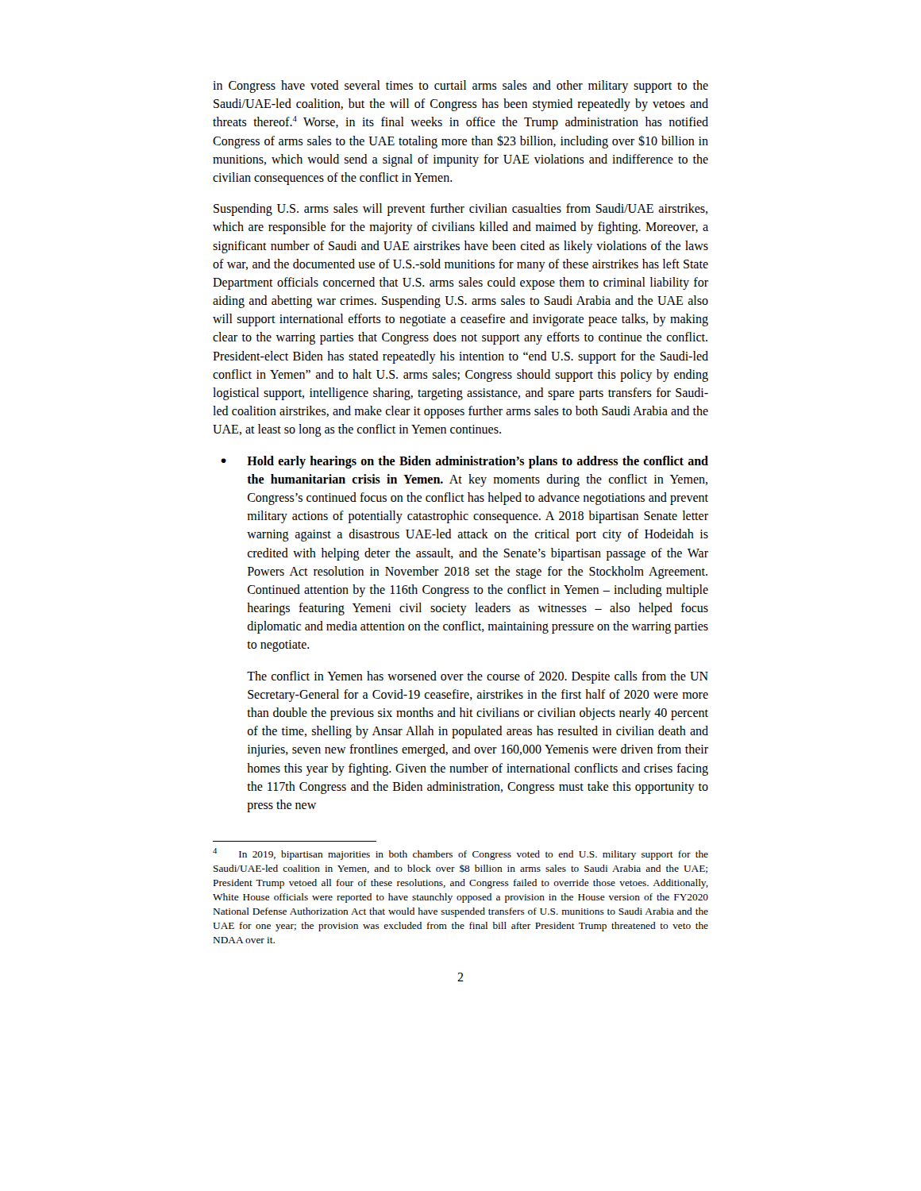in Congress have voted several times to curtail arms sales and other military support to the Saudi/UAE-led coalition, but the will of Congress has been stymied repeatedly by vetoes and threats thereof.4 Worse, in its final weeks in office the Trump administration has notified Congress of arms sales to the UAE totaling more than $23 billion, including over $10 billion in munitions, which would send a signal of impunity for UAE violations and indifference to the civilian consequences of the conflict in Yemen.
Suspending U.S. arms sales will prevent further civilian casualties from Saudi/UAE airstrikes, which are responsible for the majority of civilians killed and maimed by fighting. Moreover, a significant number of Saudi and UAE airstrikes have been cited as likely violations of the laws of war, and the documented use of U.S.-sold munitions for many of these airstrikes has left State Department officials concerned that U.S. arms sales could expose them to criminal liability for aiding and abetting war crimes. Suspending U.S. arms sales to Saudi Arabia and the UAE also will support international efforts to negotiate a ceasefire and invigorate peace talks, by making clear to the warring parties that Congress does not support any efforts to continue the conflict. President-elect Biden has stated repeatedly his intention to “end U.S. support for the Saudi-led conflict in Yemen” and to halt U.S. arms sales; Congress should support this policy by ending logistical support, intelligence sharing, targeting assistance, and spare parts transfers for Saudi-led coalition airstrikes, and make clear it opposes further arms sales to both Saudi Arabia and the UAE, at least so long as the conflict in Yemen continues.
Hold early hearings on the Biden administration’s plans to address the conflict and the humanitarian crisis in Yemen. At key moments during the conflict in Yemen, Congress’s continued focus on the conflict has helped to advance negotiations and prevent military actions of potentially catastrophic consequence. A 2018 bipartisan Senate letter warning against a disastrous UAE-led attack on the critical port city of Hodeidah is credited with helping deter the assault, and the Senate’s bipartisan passage of the War Powers Act resolution in November 2018 set the stage for the Stockholm Agreement. Continued attention by the 116th Congress to the conflict in Yemen – including multiple hearings featuring Yemeni civil society leaders as witnesses – also helped focus diplomatic and media attention on the conflict, maintaining pressure on the warring parties to negotiate.
The conflict in Yemen has worsened over the course of 2020. Despite calls from the UN Secretary-General for a Covid-19 ceasefire, airstrikes in the first half of 2020 were more than double the previous six months and hit civilians or civilian objects nearly 40 percent of the time, shelling by Ansar Allah in populated areas has resulted in civilian death and injuries, seven new frontlines emerged, and over 160,000 Yemenis were driven from their homes this year by fighting. Given the number of international conflicts and crises facing the 117th Congress and the Biden administration, Congress must take this opportunity to press the new
4 In 2019, bipartisan majorities in both chambers of Congress voted to end U.S. military support for the Saudi/UAE-led coalition in Yemen, and to block over $8 billion in arms sales to Saudi Arabia and the UAE; President Trump vetoed all four of these resolutions, and Congress failed to override those vetoes. Additionally, White House officials were reported to have staunchly opposed a provision in the House version of the FY2020 National Defense Authorization Act that would have suspended transfers of U.S. munitions to Saudi Arabia and the UAE for one year; the provision was excluded from the final bill after President Trump threatened to veto the NDAA over it.
2